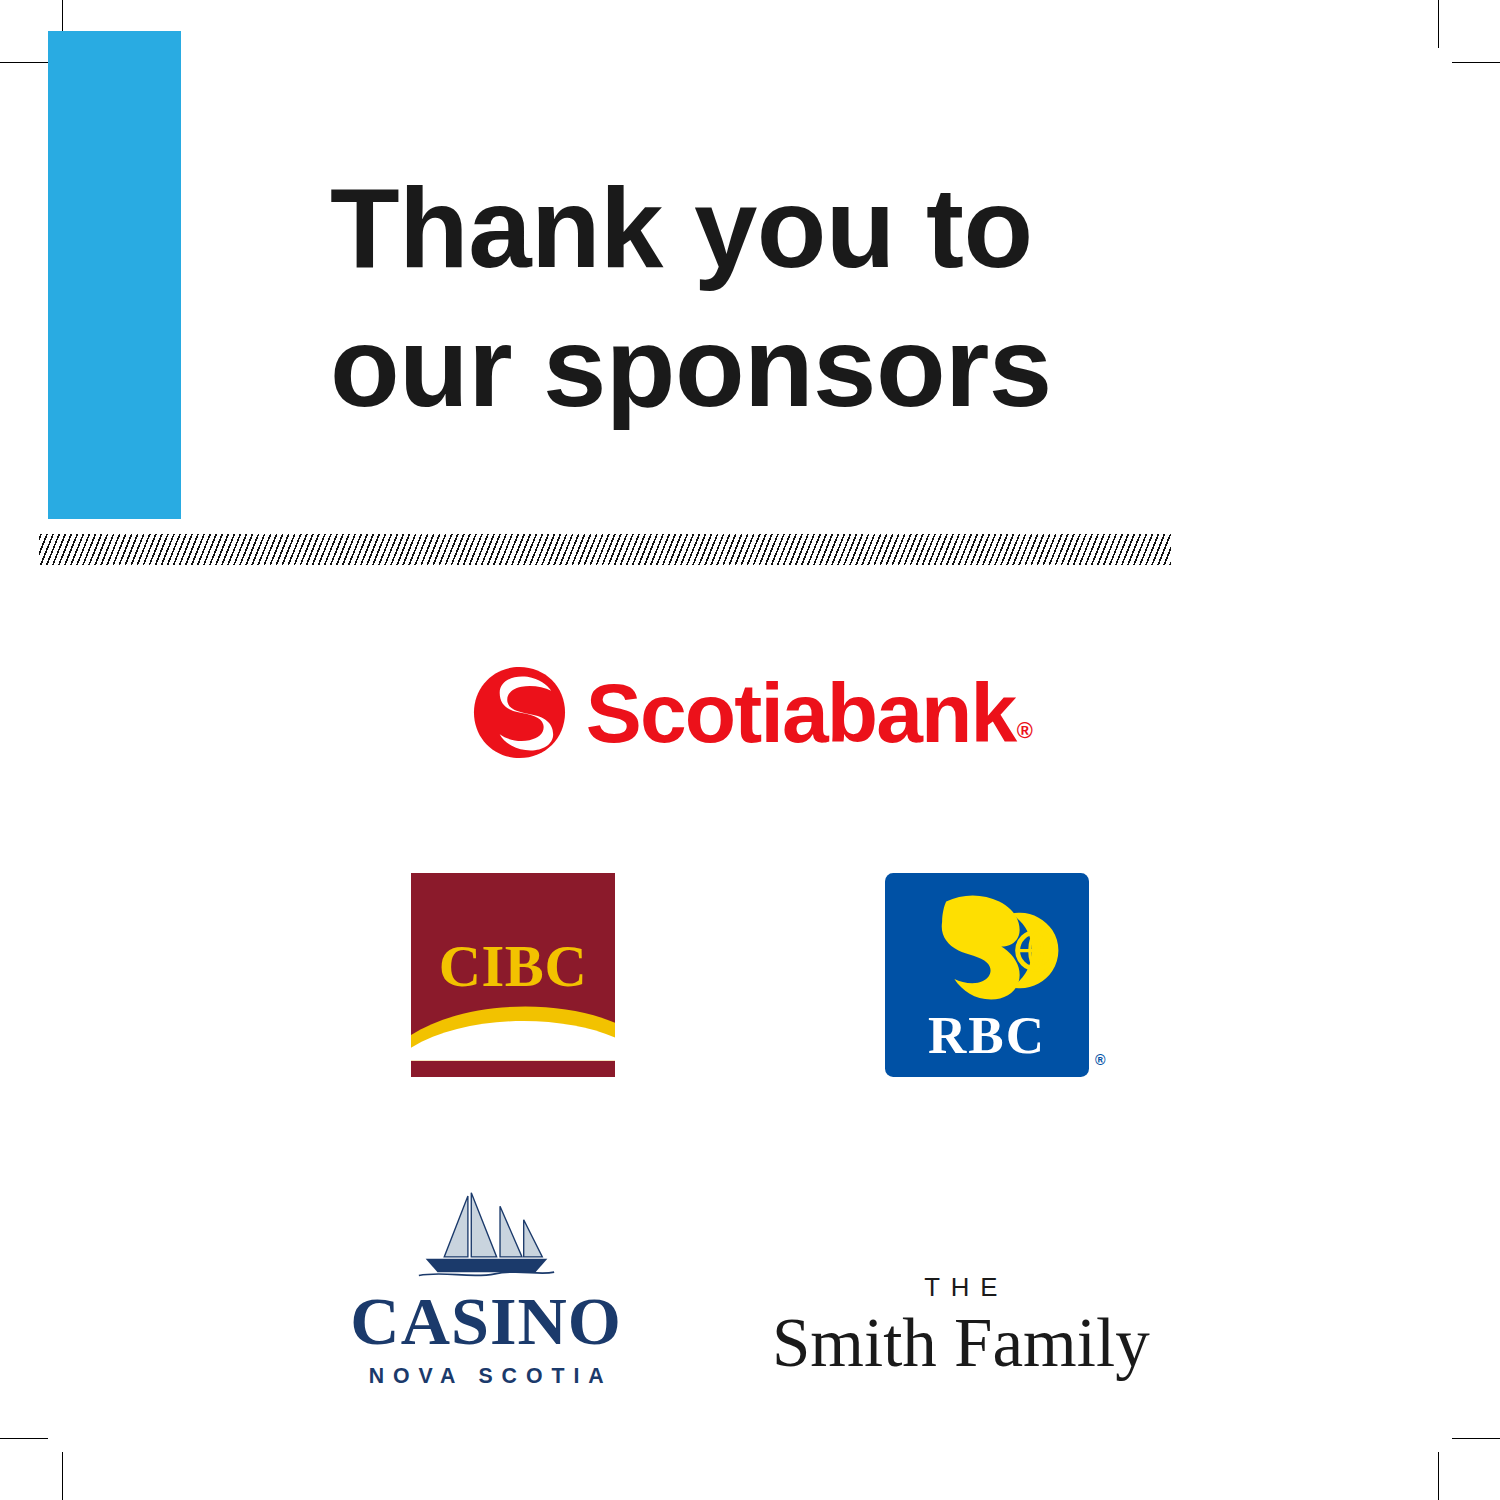Thank you to
our sponsors
Scotiabank®
CIBC
RBC ®
CASINO
NOVA SCOTIA
THE
Smith Family